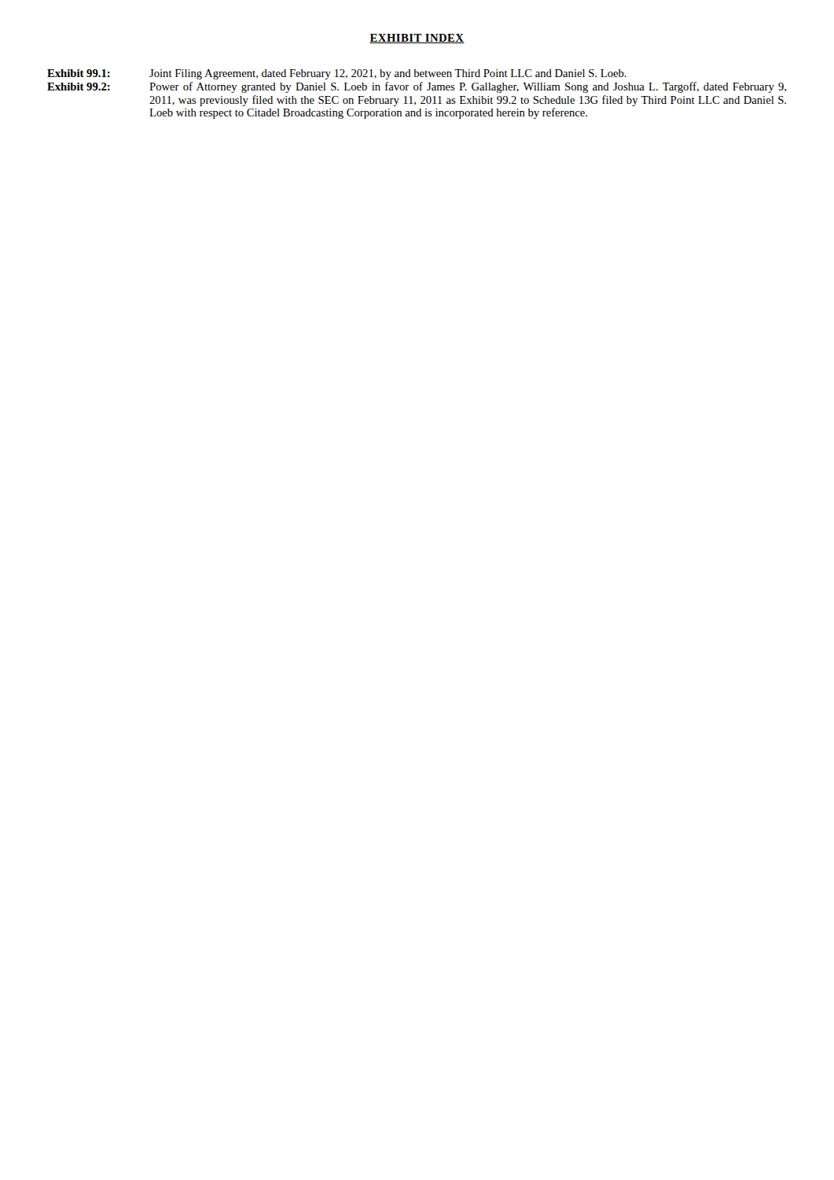EXHIBIT INDEX
| Exhibit 99.1: | Joint Filing Agreement, dated February 12, 2021, by and between Third Point LLC and Daniel S. Loeb. |
| Exhibit 99.2: | Power of Attorney granted by Daniel S. Loeb in favor of James P. Gallagher, William Song and Joshua L. Targoff, dated February 9, 2011, was previously filed with the SEC on February 11, 2011 as Exhibit 99.2 to Schedule 13G filed by Third Point LLC and Daniel S. Loeb with respect to Citadel Broadcasting Corporation and is incorporated herein by reference. |